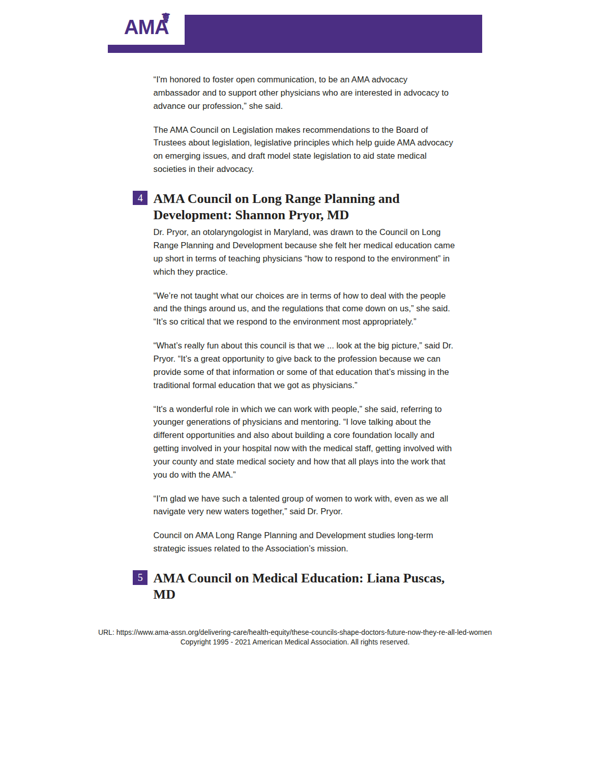AMA☤
“I'm honored to foster open communication, to be an AMA advocacy ambassador and to support other physicians who are interested in advocacy to advance our profession,” she said.
The AMA Council on Legislation makes recommendations to the Board of Trustees about legislation, legislative principles which help guide AMA advocacy on emerging issues, and draft model state legislation to aid state medical societies in their advocacy.
4
AMA Council on Long Range Planning and Development: Shannon Pryor, MD
Dr. Pryor, an otolaryngologist in Maryland, was drawn to the Council on Long Range Planning and Development because she felt her medical education came up short in terms of teaching physicians “how to respond to the environment” in which they practice.
“We’re not taught what our choices are in terms of how to deal with the people and the things around us, and the regulations that come down on us,” she said. “It’s so critical that we respond to the environment most appropriately.”
“What’s really fun about this council is that we ... look at the big picture,” said Dr. Pryor. “It’s a great opportunity to give back to the profession because we can provide some of that information or some of that education that’s missing in the traditional formal education that we got as physicians.”
“It's a wonderful role in which we can work with people,” she said, referring to younger generations of physicians and mentoring. “I love talking about the different opportunities and also about building a core foundation locally and getting involved in your hospital now with the medical staff, getting involved with your county and state medical society and how that all plays into the work that you do with the AMA.”
“I’m glad we have such a talented group of women to work with, even as we all navigate very new waters together,” said Dr. Pryor.
Council on AMA Long Range Planning and Development studies long-term strategic issues related to the Association’s mission.
5
AMA Council on Medical Education: Liana Puscas, MD
URL: https://www.ama-assn.org/delivering-care/health-equity/these-councils-shape-doctors-future-now-they-re-all-led-women
Copyright 1995 - 2021 American Medical Association. All rights reserved.